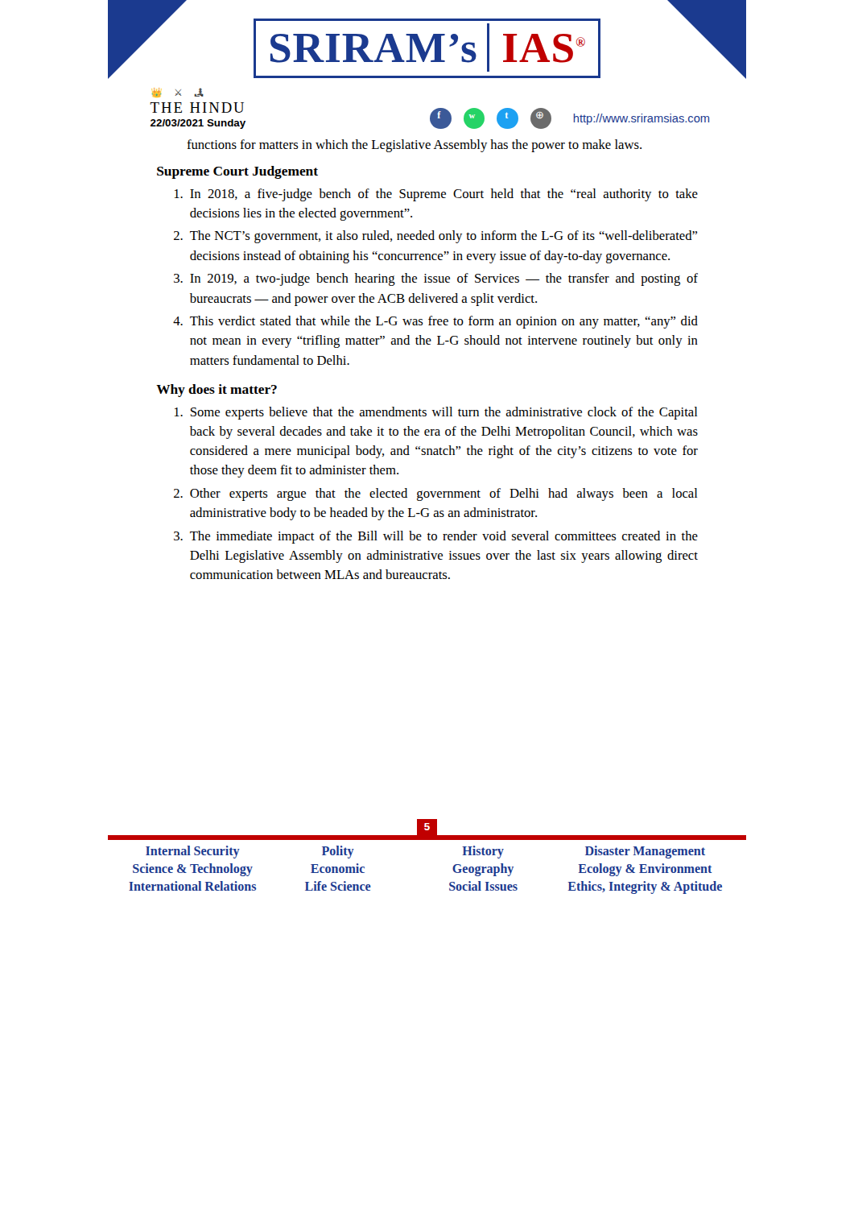SRIRAM’s IAS®
👑 ⚔ 🏞
THE HINDU
22/03/2021 Sunday
http://www.sriramsias.com
functions for matters in which the Legislative Assembly has the power to make laws.
Supreme Court Judgement
In 2018, a five-judge bench of the Supreme Court held that the “real authority to take decisions lies in the elected government”.
The NCT’s government, it also ruled, needed only to inform the L-G of its “well-deliberated” decisions instead of obtaining his “concurrence” in every issue of day-to-day governance.
In 2019, a two-judge bench hearing the issue of Services — the transfer and posting of bureaucrats — and power over the ACB delivered a split verdict.
This verdict stated that while the L-G was free to form an opinion on any matter, “any” did not mean in every “trifling matter” and the L-G should not intervene routinely but only in matters fundamental to Delhi.
Why does it matter?
Some experts believe that the amendments will turn the administrative clock of the Capital back by several decades and take it to the era of the Delhi Metropolitan Council, which was considered a mere municipal body, and “snatch” the right of the city’s citizens to vote for those they deem fit to administer them.
Other experts argue that the elected government of Delhi had always been a local administrative body to be headed by the L-G as an administrator.
The immediate impact of the Bill will be to render void several committees created in the Delhi Legislative Assembly on administrative issues over the last six years allowing direct communication between MLAs and bureaucrats.
5
Internal Security
Science & Technology
International Relations
Polity
Economic
Life Science
History
Geography
Social Issues
Disaster Management
Ecology & Environment
Ethics, Integrity & Aptitude